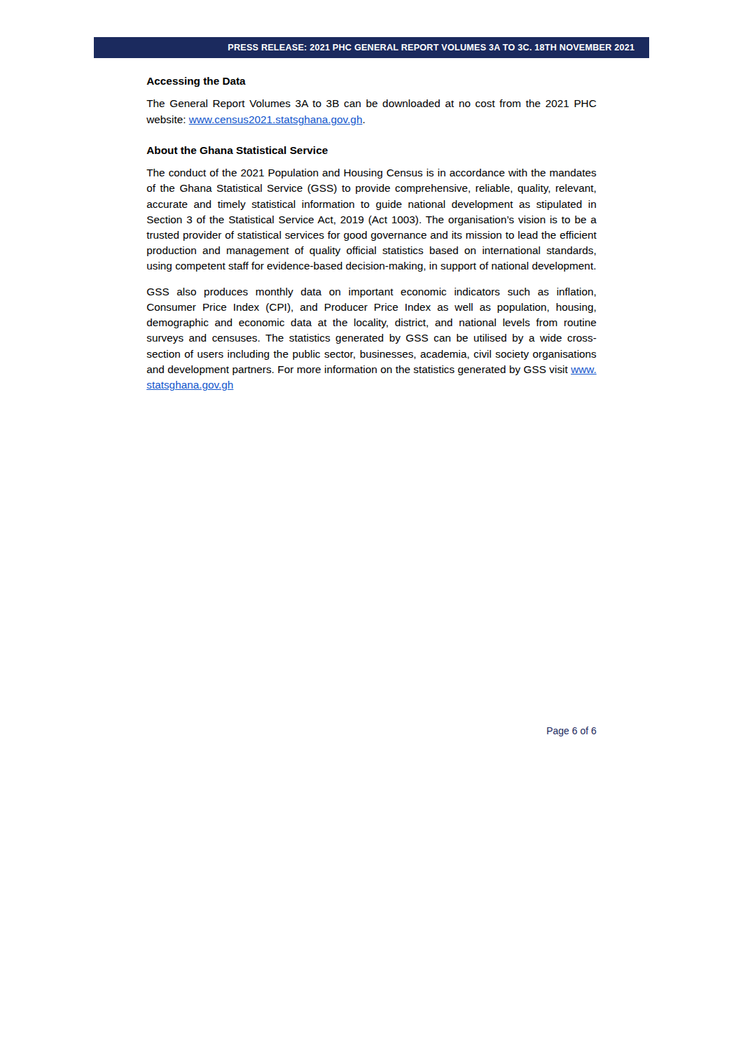PRESS RELEASE: 2021 PHC GENERAL REPORT VOLUMES 3A TO 3C. 18TH NOVEMBER 2021
Accessing the Data
The General Report Volumes 3A to 3B can be downloaded at no cost from the 2021 PHC website: www.census2021.statsghana.gov.gh.
About the Ghana Statistical Service
The conduct of the 2021 Population and Housing Census is in accordance with the mandates of the Ghana Statistical Service (GSS) to provide comprehensive, reliable, quality, relevant, accurate and timely statistical information to guide national development as stipulated in Section 3 of the Statistical Service Act, 2019 (Act 1003). The organisation’s vision is to be a trusted provider of statistical services for good governance and its mission to lead the efficient production and management of quality official statistics based on international standards, using competent staff for evidence-based decision-making, in support of national development.
GSS also produces monthly data on important economic indicators such as inflation, Consumer Price Index (CPI), and Producer Price Index as well as population, housing, demographic and economic data at the locality, district, and national levels from routine surveys and censuses. The statistics generated by GSS can be utilised by a wide cross-section of users including the public sector, businesses, academia, civil society organisations and development partners. For more information on the statistics generated by GSS visit www.statsghana.gov.gh
Page 6 of 6